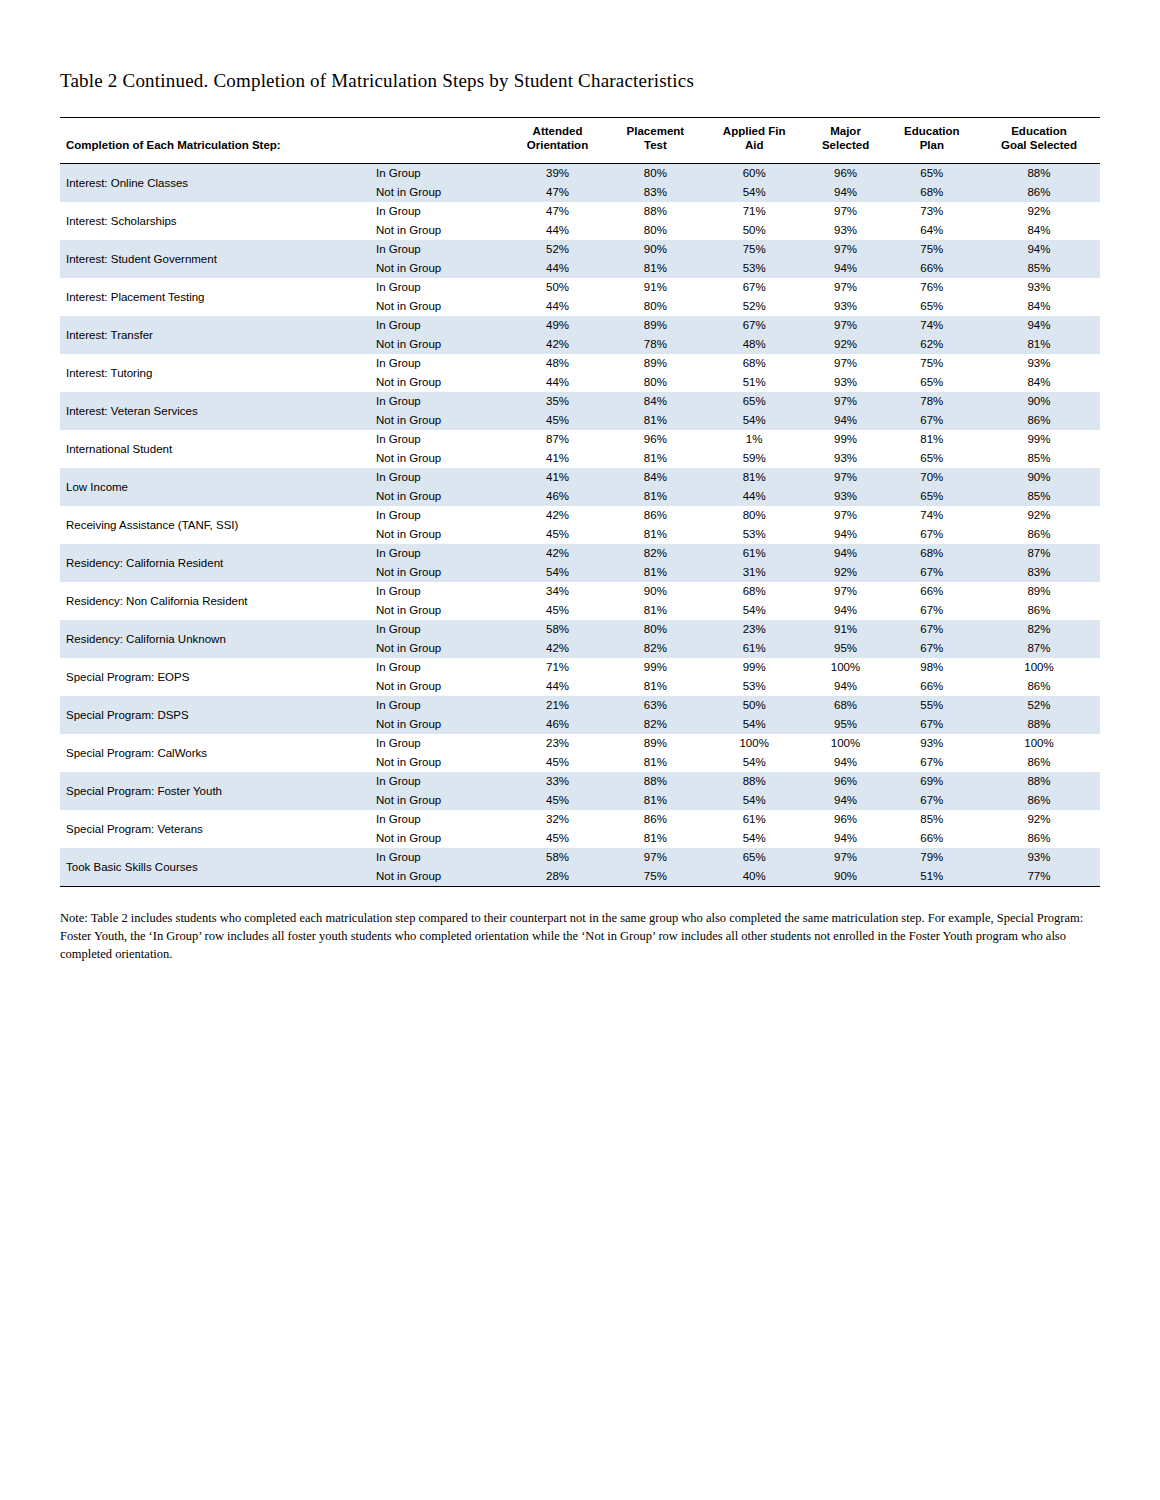Table 2 Continued. Completion of Matriculation Steps by Student Characteristics
| Completion of Each Matriculation Step: | | Attended Orientation | Placement Test | Applied Fin Aid | Major Selected | Education Plan | Education Goal Selected |
| --- | --- | --- | --- | --- | --- | --- | --- |
| Interest: Online Classes | In Group | 39% | 80% | 60% | 96% | 65% | 88% |
| Not in Group | 47% | 83% | 54% | 94% | 68% | 86% |
| Interest: Scholarships | In Group | 47% | 88% | 71% | 97% | 73% | 92% |
| Not in Group | 44% | 80% | 50% | 93% | 64% | 84% |
| Interest: Student Government | In Group | 52% | 90% | 75% | 97% | 75% | 94% |
| Not in Group | 44% | 81% | 53% | 94% | 66% | 85% |
| Interest: Placement Testing | In Group | 50% | 91% | 67% | 97% | 76% | 93% |
| Not in Group | 44% | 80% | 52% | 93% | 65% | 84% |
| Interest: Transfer | In Group | 49% | 89% | 67% | 97% | 74% | 94% |
| Not in Group | 42% | 78% | 48% | 92% | 62% | 81% |
| Interest: Tutoring | In Group | 48% | 89% | 68% | 97% | 75% | 93% |
| Not in Group | 44% | 80% | 51% | 93% | 65% | 84% |
| Interest: Veteran Services | In Group | 35% | 84% | 65% | 97% | 78% | 90% |
| Not in Group | 45% | 81% | 54% | 94% | 67% | 86% |
| International Student | In Group | 87% | 96% | 1% | 99% | 81% | 99% |
| Not in Group | 41% | 81% | 59% | 93% | 65% | 85% |
| Low Income | In Group | 41% | 84% | 81% | 97% | 70% | 90% |
| Not in Group | 46% | 81% | 44% | 93% | 65% | 85% |
| Receiving Assistance (TANF, SSI) | In Group | 42% | 86% | 80% | 97% | 74% | 92% |
| Not in Group | 45% | 81% | 53% | 94% | 67% | 86% |
| Residency: California Resident | In Group | 42% | 82% | 61% | 94% | 68% | 87% |
| Not in Group | 54% | 81% | 31% | 92% | 67% | 83% |
| Residency: Non California Resident | In Group | 34% | 90% | 68% | 97% | 66% | 89% |
| Not in Group | 45% | 81% | 54% | 94% | 67% | 86% |
| Residency: California Unknown | In Group | 58% | 80% | 23% | 91% | 67% | 82% |
| Not in Group | 42% | 82% | 61% | 95% | 67% | 87% |
| Special Program: EOPS | In Group | 71% | 99% | 99% | 100% | 98% | 100% |
| Not in Group | 44% | 81% | 53% | 94% | 66% | 86% |
| Special Program: DSPS | In Group | 21% | 63% | 50% | 68% | 55% | 52% |
| Not in Group | 46% | 82% | 54% | 95% | 67% | 88% |
| Special Program: CalWorks | In Group | 23% | 89% | 100% | 100% | 93% | 100% |
| Not in Group | 45% | 81% | 54% | 94% | 67% | 86% |
| Special Program: Foster Youth | In Group | 33% | 88% | 88% | 96% | 69% | 88% |
| Not in Group | 45% | 81% | 54% | 94% | 67% | 86% |
| Special Program: Veterans | In Group | 32% | 86% | 61% | 96% | 85% | 92% |
| Not in Group | 45% | 81% | 54% | 94% | 66% | 86% |
| Took Basic Skills Courses | In Group | 58% | 97% | 65% | 97% | 79% | 93% |
| Not in Group | 28% | 75% | 40% | 90% | 51% | 77% |
Note: Table 2 includes students who completed each matriculation step compared to their counterpart not in the same group who also completed the same matriculation step. For example, Special Program: Foster Youth, the ‘In Group’ row includes all foster youth students who completed orientation while the ‘Not in Group’ row includes all other students not enrolled in the Foster Youth program who also completed orientation.